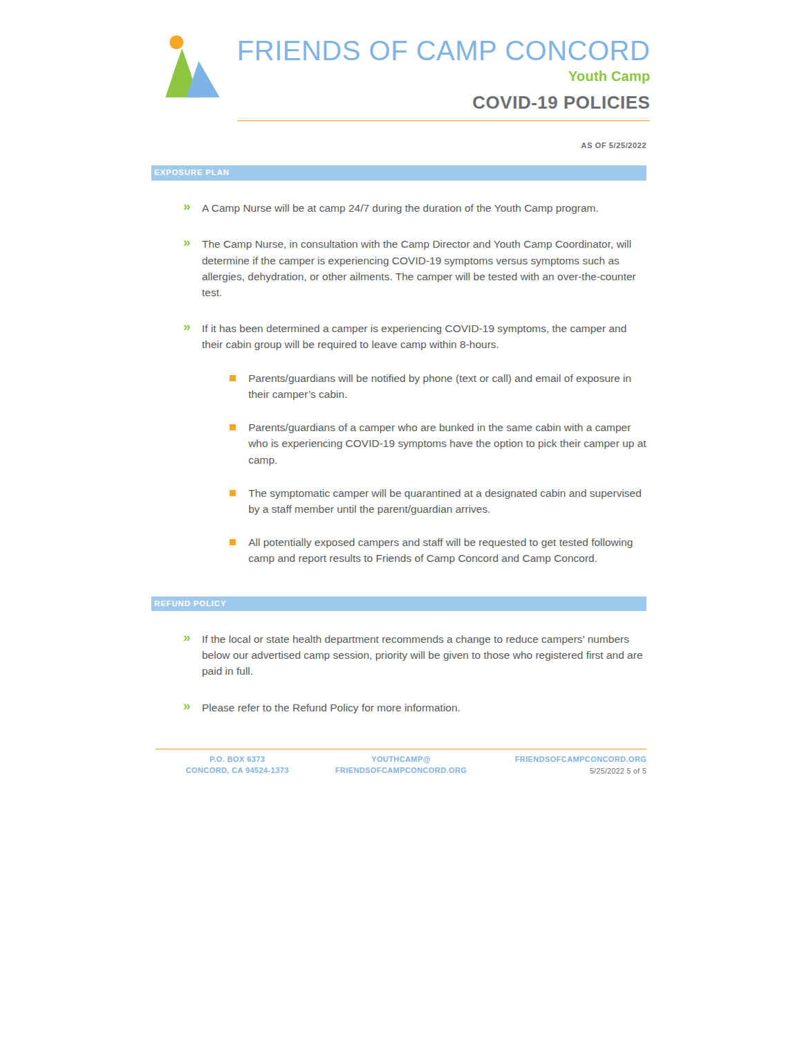Friends of Camp Concord logo
FRIENDS OF CAMP CONCORD
Youth Camp
COVID-19 POLICIES
AS OF 5/25/2022
EXPOSURE PLAN
A Camp Nurse will be at camp 24/7 during the duration of the Youth Camp program.
The Camp Nurse, in consultation with the Camp Director and Youth Camp Coordinator, will determine if the camper is experiencing COVID-19 symptoms versus symptoms such as allergies, dehydration, or other ailments. The camper will be tested with an over-the-counter test.
If it has been determined a camper is experiencing COVID-19 symptoms, the camper and their cabin group will be required to leave camp within 8-hours.
Parents/guardians will be notified by phone (text or call) and email of exposure in their camper’s cabin.
Parents/guardians of a camper who are bunked in the same cabin with a camper who is experiencing COVID-19 symptoms have the option to pick their camper up at camp.
The symptomatic camper will be quarantined at a designated cabin and supervised by a staff member until the parent/guardian arrives.
All potentially exposed campers and staff will be requested to get tested following camp and report results to Friends of Camp Concord and Camp Concord.
REFUND POLICY
If the local or state health department recommends a change to reduce campers’ numbers below our advertised camp session, priority will be given to those who registered first and are paid in full.
Please refer to the Refund Policy for more information.
P.O. BOX 6373
CONCORD, CA 94524-1373
YOUTHCAMP@
FRIENDSOFCAMPCONCORD.ORG
FRIENDSOFCAMPCONCORD.ORG
5/25/2022 5 of 5